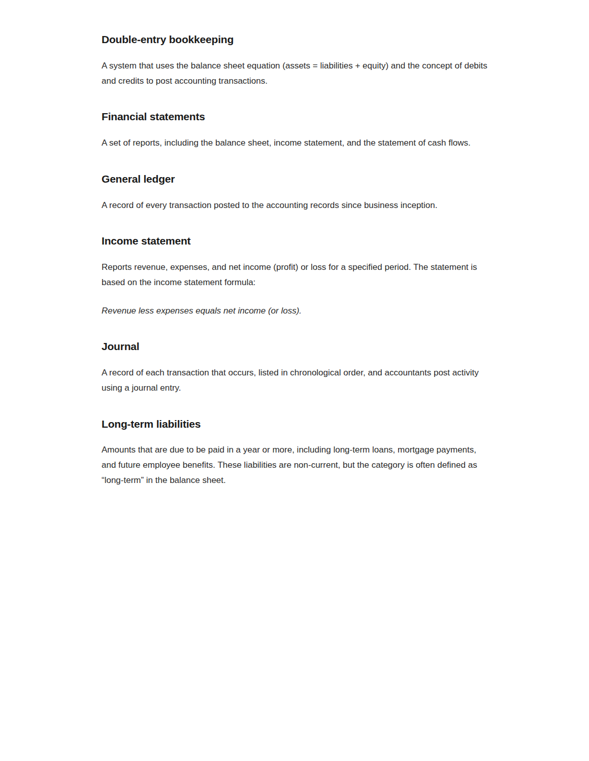Double-entry bookkeeping
A system that uses the balance sheet equation (assets = liabilities + equity) and the concept of debits and credits to post accounting transactions.
Financial statements
A set of reports, including the balance sheet, income statement, and the statement of cash flows.
General ledger
A record of every transaction posted to the accounting records since business inception.
Income statement
Reports revenue, expenses, and net income (profit) or loss for a specified period. The statement is based on the income statement formula:
Revenue less expenses equals net income (or loss).
Journal
A record of each transaction that occurs, listed in chronological order, and accountants post activity using a journal entry.
Long-term liabilities
Amounts that are due to be paid in a year or more, including long-term loans, mortgage payments, and future employee benefits. These liabilities are non-current, but the category is often defined as “long-term” in the balance sheet.